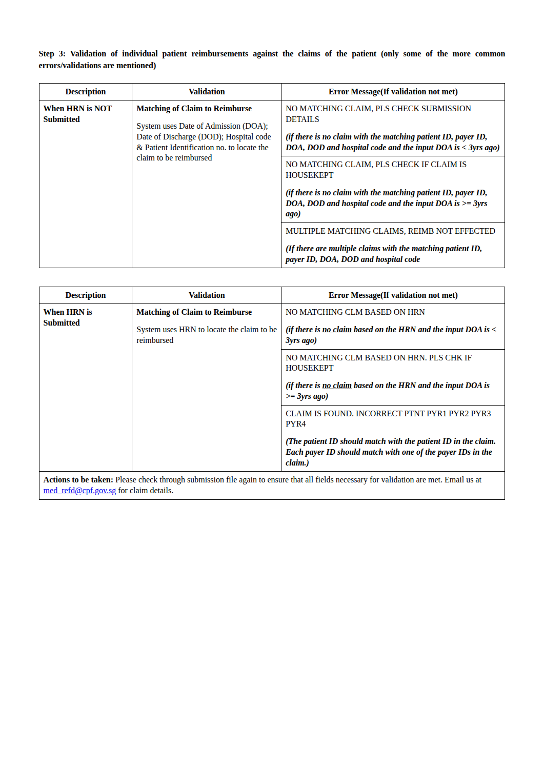Step 3: Validation of individual patient reimbursements against the claims of the patient (only some of the more common errors/validations are mentioned)
| Description | Validation | Error Message(If validation not met) |
| --- | --- | --- |
| When HRN is NOT Submitted | Matching of Claim to Reimburse System uses Date of Admission (DOA); Date of Discharge (DOD); Hospital code & Patient Identification no. to locate the claim to be reimbursed | NO MATCHING CLAIM, PLS CHECK SUBMISSION DETAILS (if there is no claim with the matching patient ID, payer ID, DOA, DOD and hospital code and the input DOA is < 3yrs ago) |
| NO MATCHING CLAIM, PLS CHECK IF CLAIM IS HOUSEKEPT (if there is no claim with the matching patient ID, payer ID, DOA, DOD and hospital code and the input DOA is >= 3yrs ago) |
| MULTIPLE MATCHING CLAIMS, REIMB NOT EFFECTED (If there are multiple claims with the matching patient ID, payer ID, DOA, DOD and hospital code |
| Description | Validation | Error Message(If validation not met) |
| --- | --- | --- |
| When HRN is Submitted | Matching of Claim to Reimburse System uses HRN to locate the claim to be reimbursed | NO MATCHING CLM BASED ON HRN (if there is no claim based on the HRN and the input DOA is < 3yrs ago) |
| NO MATCHING CLM BASED ON HRN. PLS CHK IF HOUSEKEPT (if there is no claim based on the HRN and the input DOA is >= 3yrs ago) |
| CLAIM IS FOUND. INCORRECT PTNT PYR1 PYR2 PYR3 PYR4 (The patient ID should match with the patient ID in the claim. Each payer ID should match with one of the payer IDs in the claim.) |
| Actions to be taken: Please check through submission file again to ensure that all fields necessary for validation are met. Email us at med_refd@cpf.gov.sg for claim details. |